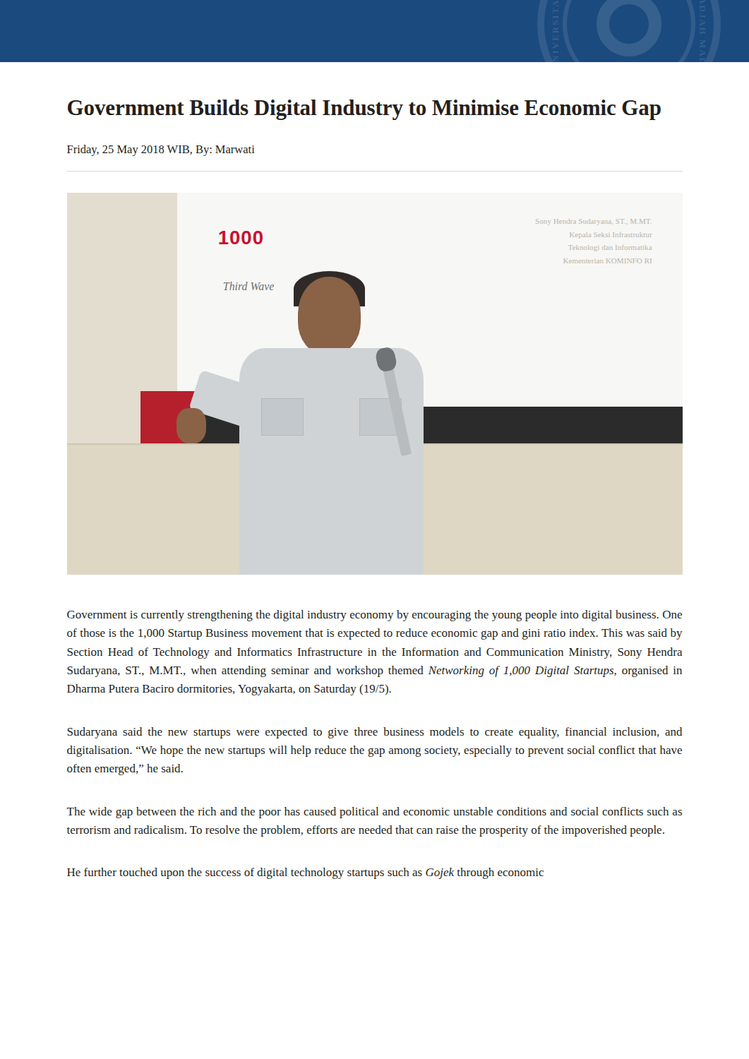Dharma Universitas Gadjah Mada
Government Builds Digital Industry to Minimise Economic Gap
Friday, 25 May 2018 WIB, By: Marwati
1000
Third Wave
Sony Hendra Sudaryana, ST., M.MT.
Kepala Seksi Infrastruktur
Teknologi dan Informatika
Kementerian KOMINFO RI
Government is currently strengthening the digital industry economy by encouraging the young people into digital business. One of those is the 1,000 Startup Business movement that is expected to reduce economic gap and gini ratio index. This was said by Section Head of Technology and Informatics Infrastructure in the Information and Communication Ministry, Sony Hendra Sudaryana, ST., M.MT., when attending seminar and workshop themed Networking of 1,000 Digital Startups, organised in Dharma Putera Baciro dormitories, Yogyakarta, on Saturday (19/5).
Sudaryana said the new startups were expected to give three business models to create equality, financial inclusion, and digitalisation. “We hope the new startups will help reduce the gap among society, especially to prevent social conflict that have often emerged,” he said.
The wide gap between the rich and the poor has caused political and economic unstable conditions and social conflicts such as terrorism and radicalism. To resolve the problem, efforts are needed that can raise the prosperity of the impoverished people.
He further touched upon the success of digital technology startups such as Gojek through economic